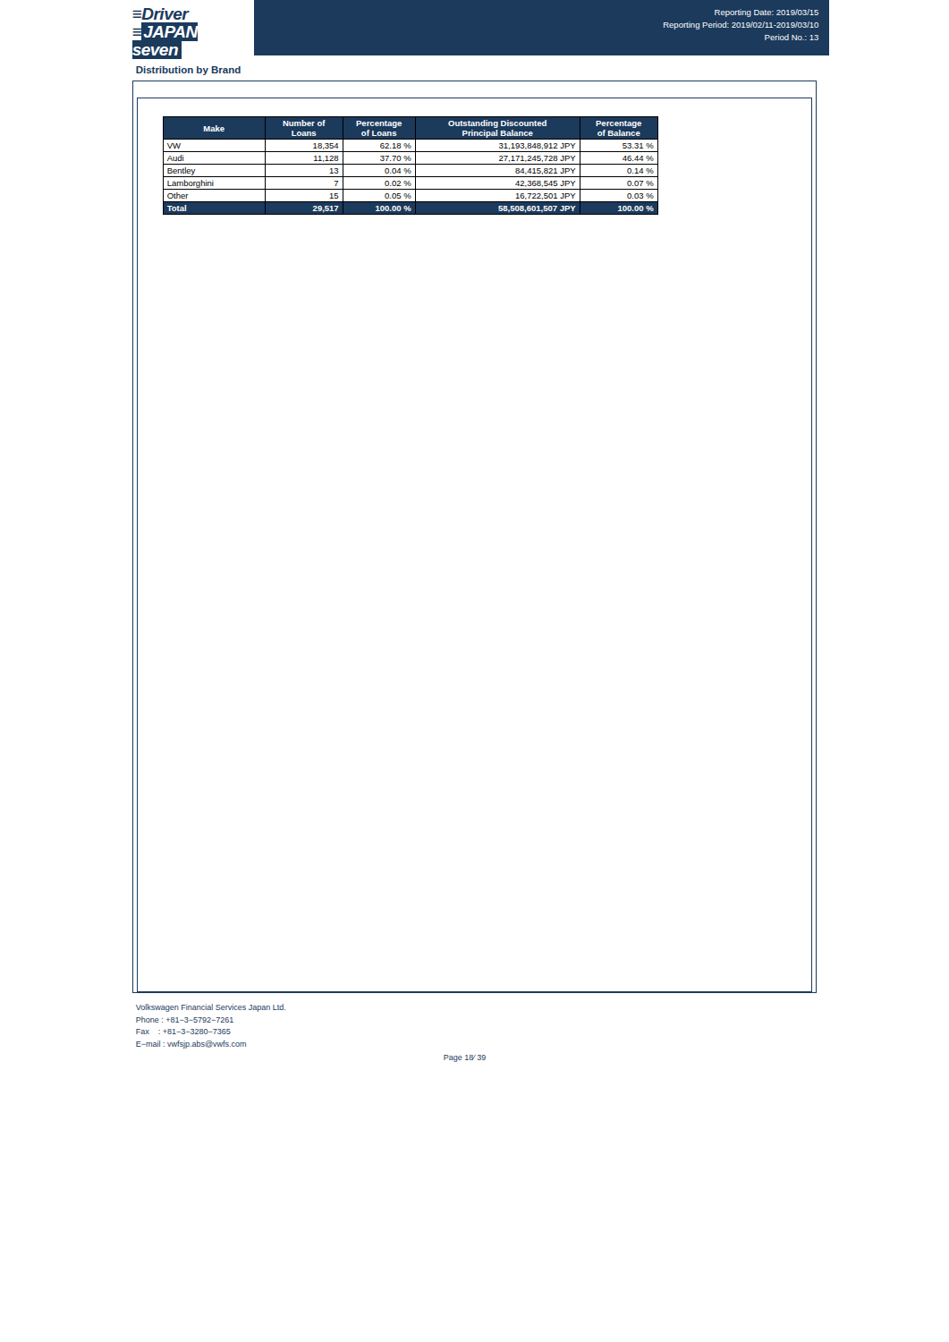≡Driver
≡JAPAN seven
Reporting Date: 2019/03/15
Reporting Period: 2019/02/11-2019/03/10
Period No.: 13
Distribution by Brand
| Make | Number of Loans | Percentage of Loans | Outstanding Discounted Principal Balance | Percentage of Balance |
| --- | --- | --- | --- | --- |
| VW | 18,354 | 62.18 % | 31,193,848,912 JPY | 53.31 % |
| Audi | 11,128 | 37.70 % | 27,171,245,728 JPY | 46.44 % |
| Bentley | 13 | 0.04 % | 84,415,821 JPY | 0.14 % |
| Lamborghini | 7 | 0.02 % | 42,368,545 JPY | 0.07 % |
| Other | 15 | 0.05 % | 16,722,501 JPY | 0.03 % |
| Total | 29,517 | 100.00 % | 58,508,601,507 JPY | 100.00 % |
Volkswagen Financial Services Japan Ltd.
Phone : +81−3−5792−7261
Fax : +81−3−3280−7365
E−mail : vwfsjp.abs@vwfs.com
Page 18∕ 39